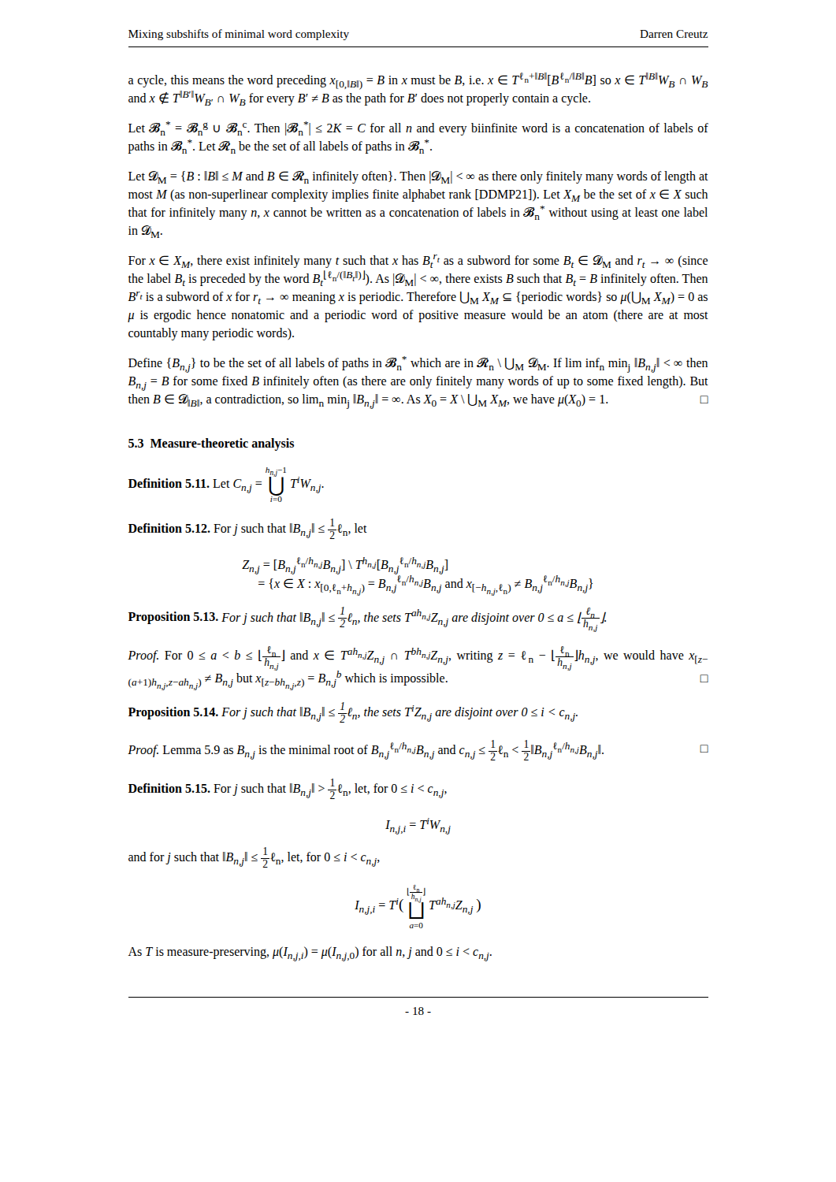Mixing subshifts of minimal word complexity Darren Creutz
a cycle, this means the word preceding x[0,‖B‖) = B in x must be B, i.e. x ∈ Tℓn+‖B‖[Bℓn/‖B‖B] so x ∈ T‖B‖WB ∩ WB and x ∉ T‖B′‖WB′ ∩ WB for every B′ ≠ B as the path for B′ does not properly contain a cycle.
Let 𝓑n* = 𝓑ng ∪ 𝓑nc. Then |𝓑n*| ≤ 2K = C for all n and every biinfinite word is a concatenation of labels of paths in 𝓑n*. Let 𝓡n be the set of all labels of paths in 𝓑n*.
Let 𝓓M = {B : ‖B‖ ≤ M and B ∈ 𝓡n infinitely often}. Then |𝓓M| < ∞ as there only finitely many words of length at most M (as non-superlinear complexity implies finite alphabet rank [DDMP21]). Let XM be the set of x ∈ X such that for infinitely many n, x cannot be written as a concatenation of labels in 𝓑n* without using at least one label in 𝓓M.
For x ∈ XM, there exist infinitely many t such that x has Btrt as a subword for some Bt ∈ 𝓓M and rt → ∞ (since the label Bt is preceded by the word Bt ℓn/(‖Bt‖)). As |𝓓M| < ∞, there exists B such that Bt = B infinitely often. Then Brt is a subword of x for rt → ∞ meaning x is periodic. Therefore ⋃M XM ⊆ {periodic words} so μ(⋃M XM) = 0 as μ is ergodic hence nonatomic and a periodic word of positive measure would be an atom (there are at most countably many periodic words).
Define {Bn,j} to be the set of all labels of paths in 𝓑n* which are in 𝓡n \ ⋃M 𝓓M. If lim infn minj ‖Bn,j‖ < ∞ then Bn,j = B for some fixed B infinitely often (as there are only finitely many words of up to some fixed length). But then B ∈ 𝓓‖B‖, a contradiction, so limn minj ‖Bn,j‖ = ∞. As X0 = X \ ⋃M XM, we have μ(X0) = 1. □
5.3 Measure-theoretic analysis
Definition 5.11. Let Cn,j = hn,j−1⋃i=0 TiWn,j.
Definition 5.12. For j such that ‖Bn,j‖ ≤ 12ℓn, let
Zn,j = [Bn,jℓn/hn,jBn,j] \ Thn,j[Bn,jℓn/hn,jBn,j]
= {x ∈ X : x[0,ℓn+hn,j) = Bn,jℓn/hn,jBn,j and x[−hn,j,ℓn) ≠ Bn,jℓn/hn,jBn,j}
Proposition 5.13. For j such that ‖Bn,j‖ ≤ 12ℓn, the sets Tahn,jZn,j are disjoint over 0 ≤ a ≤ ℓn hn,j .
Proof. For 0 ≤ a < b ≤ ℓn hn,j and x ∈ Tahn,jZn,j ∩ Tbhn,jZn,j, writing z = ℓn − ℓn hn,j hn,j, we would have x[z−(a+1)hn,j,z−ahn,j) ≠ Bn,j but x[z−bhn,j,z) = Bn,jb which is impossible. □
Proposition 5.14. For j such that ‖Bn,j‖ ≤ 12ℓn, the sets TiZn,j are disjoint over 0 ≤ i < cn,j.
Proof. Lemma 5.9 as Bn,j is the minimal root of Bn,jℓn/hn,jBn,j and cn,j ≤ 12ℓn < 12‖Bn,jℓn/hn,jBn,j‖. □
Definition 5.15. For j such that ‖Bn,j‖ > 12ℓn, let, for 0 ≤ i < cn,j,
In,j,i = TiWn,j
and for j such that ‖Bn,j‖ ≤ 12ℓn, let, for 0 ≤ i < cn,j,
In,j,i = Ti( ℓn hn,j⨆a=0 Tahn,jZn,j )
As T is measure-preserving, μ(In,j,i) = μ(In,j,0) for all n, j and 0 ≤ i < cn,j.
- 18 -